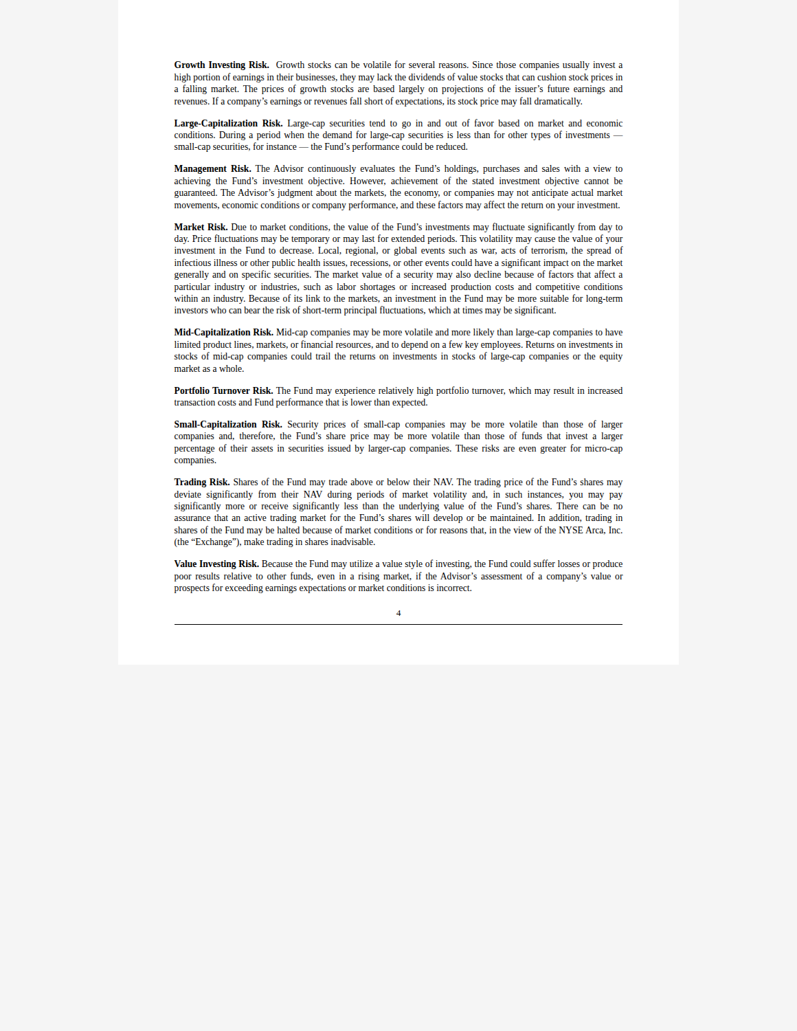Growth Investing Risk. Growth stocks can be volatile for several reasons. Since those companies usually invest a high portion of earnings in their businesses, they may lack the dividends of value stocks that can cushion stock prices in a falling market. The prices of growth stocks are based largely on projections of the issuer’s future earnings and revenues. If a company’s earnings or revenues fall short of expectations, its stock price may fall dramatically.
Large-Capitalization Risk. Large-cap securities tend to go in and out of favor based on market and economic conditions. During a period when the demand for large-cap securities is less than for other types of investments — small-cap securities, for instance — the Fund’s performance could be reduced.
Management Risk. The Advisor continuously evaluates the Fund’s holdings, purchases and sales with a view to achieving the Fund’s investment objective. However, achievement of the stated investment objective cannot be guaranteed. The Advisor’s judgment about the markets, the economy, or companies may not anticipate actual market movements, economic conditions or company performance, and these factors may affect the return on your investment.
Market Risk. Due to market conditions, the value of the Fund’s investments may fluctuate significantly from day to day. Price fluctuations may be temporary or may last for extended periods. This volatility may cause the value of your investment in the Fund to decrease. Local, regional, or global events such as war, acts of terrorism, the spread of infectious illness or other public health issues, recessions, or other events could have a significant impact on the market generally and on specific securities. The market value of a security may also decline because of factors that affect a particular industry or industries, such as labor shortages or increased production costs and competitive conditions within an industry. Because of its link to the markets, an investment in the Fund may be more suitable for long-term investors who can bear the risk of short-term principal fluctuations, which at times may be significant.
Mid-Capitalization Risk. Mid-cap companies may be more volatile and more likely than large-cap companies to have limited product lines, markets, or financial resources, and to depend on a few key employees. Returns on investments in stocks of mid-cap companies could trail the returns on investments in stocks of large-cap companies or the equity market as a whole.
Portfolio Turnover Risk. The Fund may experience relatively high portfolio turnover, which may result in increased transaction costs and Fund performance that is lower than expected.
Small-Capitalization Risk. Security prices of small-cap companies may be more volatile than those of larger companies and, therefore, the Fund’s share price may be more volatile than those of funds that invest a larger percentage of their assets in securities issued by larger-cap companies. These risks are even greater for micro-cap companies.
Trading Risk. Shares of the Fund may trade above or below their NAV. The trading price of the Fund’s shares may deviate significantly from their NAV during periods of market volatility and, in such instances, you may pay significantly more or receive significantly less than the underlying value of the Fund’s shares. There can be no assurance that an active trading market for the Fund’s shares will develop or be maintained. In addition, trading in shares of the Fund may be halted because of market conditions or for reasons that, in the view of the NYSE Arca, Inc. (the “Exchange”), make trading in shares inadvisable.
Value Investing Risk. Because the Fund may utilize a value style of investing, the Fund could suffer losses or produce poor results relative to other funds, even in a rising market, if the Advisor’s assessment of a company’s value or prospects for exceeding earnings expectations or market conditions is incorrect.
4